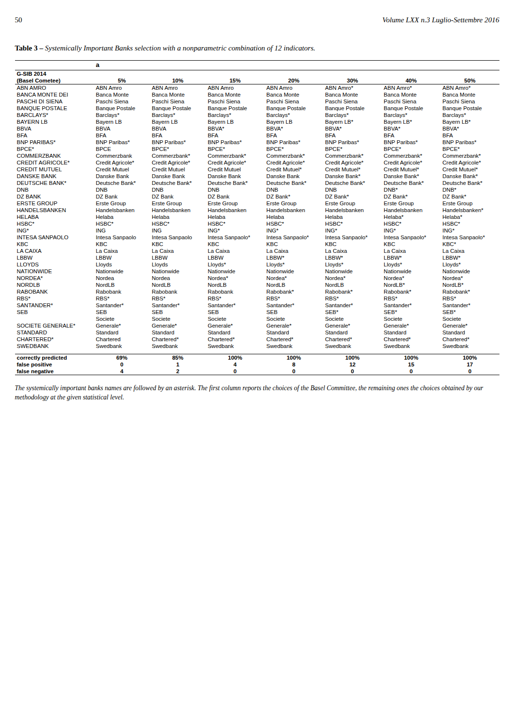50 Volume LXX n.3 Luglio-Settembre 2016
Table 3 – Systemically Important Banks selection with a nonparametric combination of 12 indicators.
| | a |
| G-SIB 2014 | |
| (Basel Cometee) | 5% | 10% | 15% | 20% | 30% | 40% | 50% |
| ABN AMRO | ABN Amro | ABN Amro | ABN Amro | ABN Amro | ABN Amro* | ABN Amro* | ABN Amro* |
| BANCA MONTE DEI | Banca Monte | Banca Monte | Banca Monte | Banca Monte | Banca Monte | Banca Monte | Banca Monte |
| PASCHI DI SIENA | Paschi Siena | Paschi Siena | Paschi Siena | Paschi Siena | Paschi Siena | Paschi Siena | Paschi Siena |
| BANQUE POSTALE | Banque Postale | Banque Postale | Banque Postale | Banque Postale | Banque Postale | Banque Postale | Banque Postale |
| BARCLAYS* | Barclays* | Barclays* | Barclays* | Barclays* | Barclays* | Barclays* | Barclays* |
| BAYERN LB | Bayern LB | Bayern LB | Bayern LB | Bayern LB | Bayern LB* | Bayern LB* | Bayern LB* |
| BBVA | BBVA | BBVA | BBVA* | BBVA* | BBVA* | BBVA* | BBVA* |
| BFA | BFA | BFA | BFA | BFA | BFA | BFA | BFA |
| BNP PARIBAS* | BNP Paribas* | BNP Paribas* | BNP Paribas* | BNP Paribas* | BNP Paribas* | BNP Paribas* | BNP Paribas* |
| BPCE* | BPCE | BPCE* | BPCE* | BPCE* | BPCE* | BPCE* | BPCE* |
| COMMERZBANK | Commerzbank | Commerzbank* | Commerzbank* | Commerzbank* | Commerzbank* | Commerzbank* | Commerzbank* |
| CREDIT AGRICOLE* | Credit Agricole* | Credit Agricole* | Credit Agricole* | Credit Agricole* | Credit Agricole* | Credit Agricole* | Credit Agricole* |
| CREDIT MUTUEL | Credit Mutuel | Credit Mutuel | Credit Mutuel | Credit Mutuel* | Credit Mutuel* | Credit Mutuel* | Credit Mutuel* |
| DANSKE BANK | Danske Bank | Danske Bank | Danske Bank | Danske Bank | Danske Bank* | Danske Bank* | Danske Bank* |
| DEUTSCHE BANK* | Deutsche Bank* | Deutsche Bank* | Deutsche Bank* | Deutsche Bank* | Deutsche Bank* | Deutsche Bank* | Deutsche Bank* |
| DNB | DNB | DNB | DNB | DNB | DNB | DNB* | DNB* |
| DZ BANK | DZ Bank | DZ Bank | DZ Bank | DZ Bank* | DZ Bank* | DZ Bank* | DZ Bank* |
| ERSTE GROUP | Erste Group | Erste Group | Erste Group | Erste Group | Erste Group | Erste Group | Erste Group |
| HANDELSBANKEN | Handelsbanken | Handelsbanken | Handelsbanken | Handelsbanken | Handelsbanken | Handelsbanken | Handelsbanken* |
| HELABA | Helaba | Helaba | Helaba | Helaba | Helaba | Helaba* | Helaba* |
| HSBC* | HSBC* | HSBC* | HSBC* | HSBC* | HSBC* | HSBC* | HSBC* |
| ING* | ING | ING | ING* | ING* | ING* | ING* | ING* |
| INTESA SANPAOLO | Intesa Sanpaolo | Intesa Sanpaolo | Intesa Sanpaolo* | Intesa Sanpaolo* | Intesa Sanpaolo* | Intesa Sanpaolo* | Intesa Sanpaolo* |
| KBC | KBC | KBC | KBC | KBC | KBC | KBC | KBC* |
| LA CAIXA | La Caixa | La Caixa | La Caixa | La Caixa | La Caixa | La Caixa | La Caixa |
| LBBW | LBBW | LBBW | LBBW | LBBW* | LBBW* | LBBW* | LBBW* |
| LLOYDS | Lloyds | Lloyds | Lloyds* | Lloyds* | Lloyds* | Lloyds* | Lloyds* |
| NATIONWIDE | Nationwide | Nationwide | Nationwide | Nationwide | Nationwide | Nationwide | Nationwide |
| NORDEA* | Nordea | Nordea | Nordea* | Nordea* | Nordea* | Nordea* | Nordea* |
| NORDLB | NordLB | NordLB | NordLB | NordLB | NordLB | NordLB* | NordLB* |
| RABOBANK | Rabobank | Rabobank | Rabobank | Rabobank* | Rabobank* | Rabobank* | Rabobank* |
| RBS* | RBS* | RBS* | RBS* | RBS* | RBS* | RBS* | RBS* |
| SANTANDER* | Santander* | Santander* | Santander* | Santander* | Santander* | Santander* | Santander* |
| SEB | SEB | SEB | SEB | SEB | SEB* | SEB* | SEB* |
| | Societe | Societe | Societe | Societe | Societe | Societe | Societe |
| SOCIETE GENERALE* | Generale* | Generale* | Generale* | Generale* | Generale* | Generale* | Generale* |
| STANDARD | Standard | Standard | Standard | Standard | Standard | Standard | Standard |
| CHARTERED* | Chartered | Chartered* | Chartered* | Chartered* | Chartered* | Chartered* | Chartered* |
| SWEDBANK | Swedbank | Swedbank | Swedbank | Swedbank | Swedbank | Swedbank | Swedbank |
| correctly predicted | 69% | 85% | 100% | 100% | 100% | 100% | 100% |
| false positive | 0 | 1 | 4 | 8 | 12 | 15 | 17 |
| false negative | 4 | 2 | 0 | 0 | 0 | 0 | 0 |
The systemically important banks names are followed by an asterisk. The first column reports the choices of the Basel Committee, the remaining ones the choices obtained by our methodology at the given statistical level.